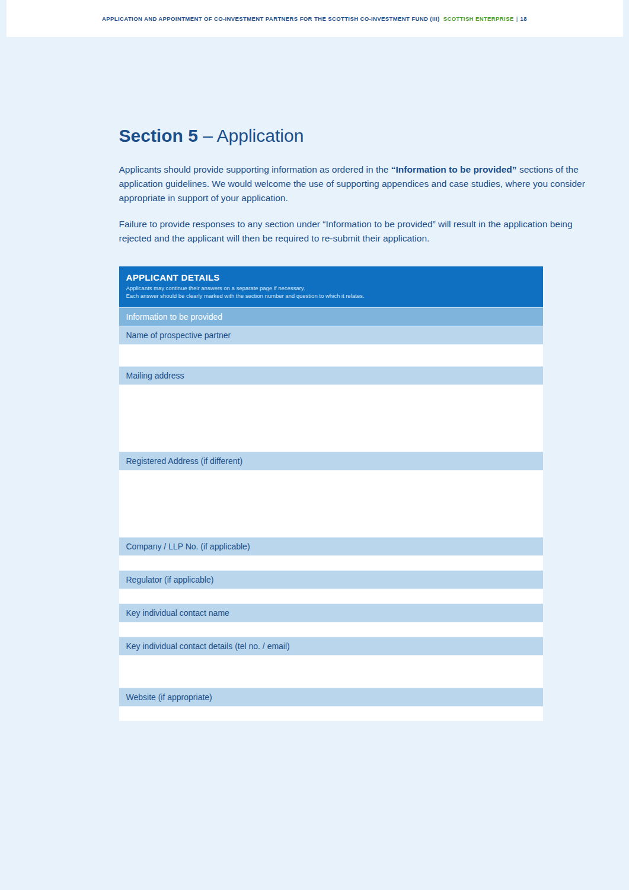APPLICATION AND APPOINTMENT OF CO-INVESTMENT PARTNERS FOR THE SCOTTISH CO-INVESTMENT FUND (III) SCOTTISH ENTERPRISE|18
Section 5 – Application
Applicants should provide supporting information as ordered in the “Information to be provided” sections of the application guidelines. We would welcome the use of supporting appendices and case studies, where you consider appropriate in support of your application.
Failure to provide responses to any section under “Information to be provided” will result in the application being rejected and the applicant will then be required to re-submit their application.
| APPLICANT DETAILS Applicants may continue their answers on a separate page if necessary. Each answer should be clearly marked with the section number and question to which it relates. |
| Information to be provided |
| Name of prospective partner |
| Mailing address |
| Registered Address (if different) |
| Company / LLP No. (if applicable) |
| Regulator (if applicable) |
| Key individual contact name |
| Key individual contact details (tel no. / email) |
| Website (if appropriate) |